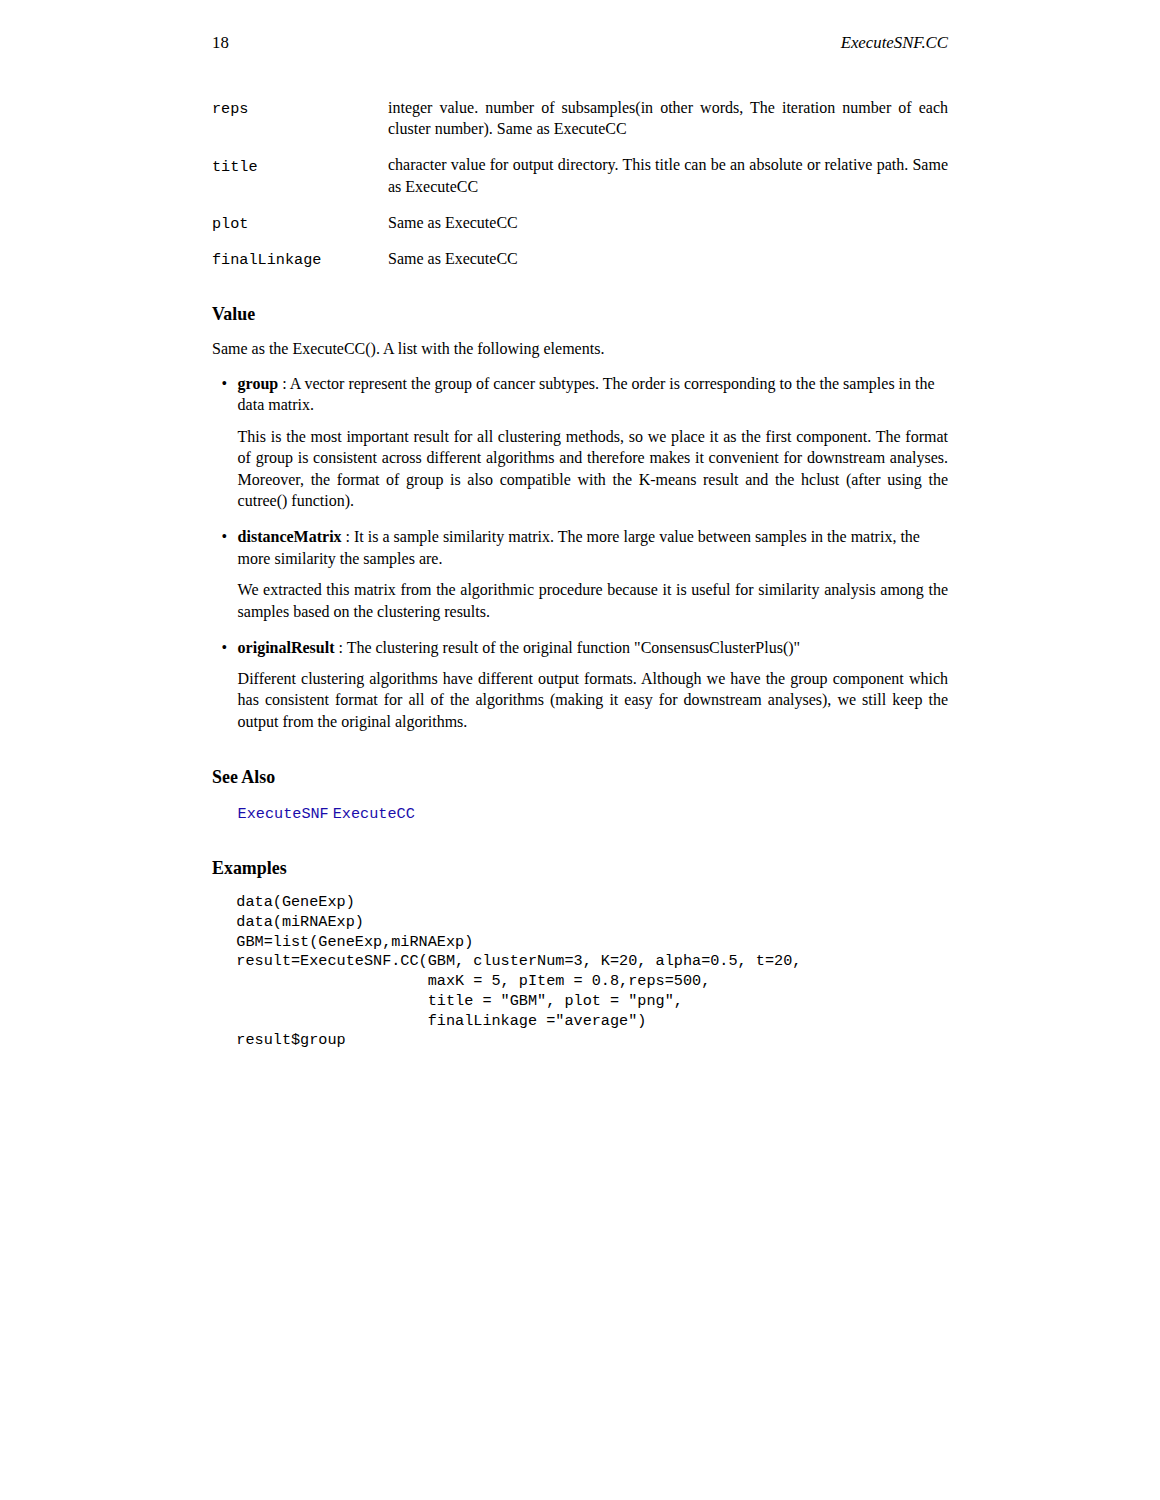18 ExecuteSNF.CC
reps
integer value. number of subsamples(in other words, The iteration number of each cluster number). Same as ExecuteCC
title
character value for output directory. This title can be an absolute or relative path. Same as ExecuteCC
plot
Same as ExecuteCC
finalLinkage
Same as ExecuteCC
Value
Same as the ExecuteCC(). A list with the following elements.
group : A vector represent the group of cancer subtypes. The order is corresponding to the the samples in the data matrix.
This is the most important result for all clustering methods, so we place it as the first component. The format of group is consistent across different algorithms and therefore makes it convenient for downstream analyses. Moreover, the format of group is also compatible with the K-means result and the hclust (after using the cutree() function).
distanceMatrix : It is a sample similarity matrix. The more large value between samples in the matrix, the more similarity the samples are.
We extracted this matrix from the algorithmic procedure because it is useful for similarity analysis among the samples based on the clustering results.
originalResult : The clustering result of the original function "ConsensusClusterPlus()"
Different clustering algorithms have different output formats. Although we have the group component which has consistent format for all of the algorithms (making it easy for downstream analyses), we still keep the output from the original algorithms.
See Also
ExecuteSNF ExecuteCC
Examples
data(GeneExp)
data(miRNAExp)
GBM=list(GeneExp,miRNAExp)
result=ExecuteSNF.CC(GBM, clusterNum=3, K=20, alpha=0.5, t=20,
                     maxK = 5, pItem = 0.8,reps=500,
                     title = "GBM", plot = "png",
                     finalLinkage ="average")
result$group